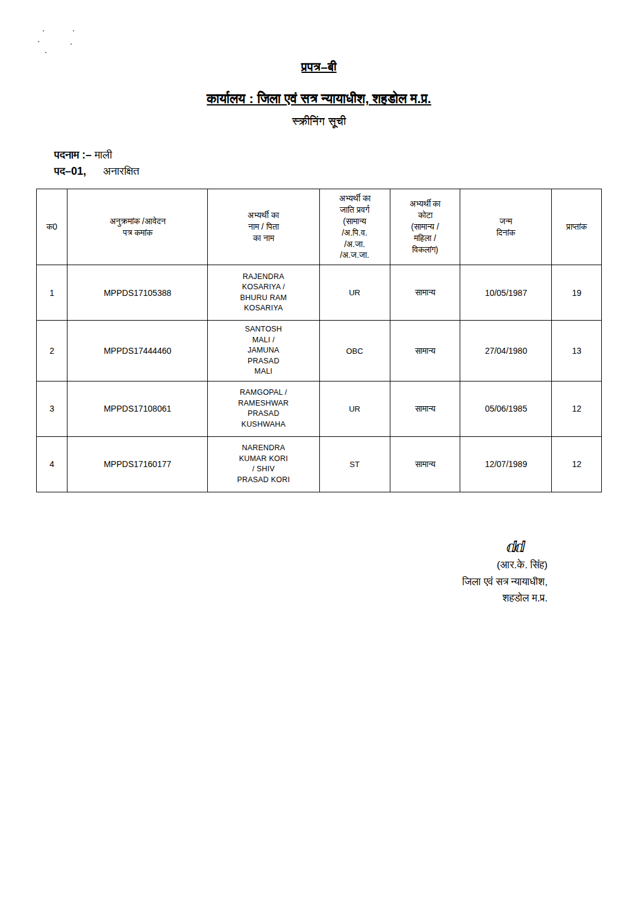. . . . .
प्रपत्र–बी
कार्यालय : जिला एवं सत्र न्यायाधीश, शहडोल म.प्र.
स्क्रीनिंग सूची
पदनाम :– माली
पद–01, अनारक्षित
| क0 | अनुक्रमांक /आवेदन पत्र कमांक | अभ्यर्थी का नाम / पिता का नाम | अभ्यर्थी का जाति प्रवर्ग (सामान्य /अ.पि.व. /अ.जा. /अ.ज.जा. | अभ्यर्थी का कोटा (सामान्य / महिला / विकलांग) | जन्म दिनांक | प्राप्तांक |
| --- | --- | --- | --- | --- | --- | --- |
| 1 | MPPDS17105388 | RAJENDRA KOSARIYA / BHURU RAM KOSARIYA | UR | सामान्य | 10/05/1987 | 19 |
| 2 | MPPDS17444460 | SANTOSH MALI / JAMUNA PRASAD MALI | OBC | सामान्य | 27/04/1980 | 13 |
| 3 | MPPDS17108061 | RAMGOPAL / RAMESHWAR PRASAD KUSHWAHA | UR | सामान्य | 05/06/1985 | 12 |
| 4 | MPPDS17160177 | NARENDRA KUMAR KORI / SHIV PRASAD KORI | ST | सामान्य | 12/07/1989 | 12 |
ⅆⅆ
(आर.के. सिंह)
जिला एवं सत्र न्यायाधीश,
शहडोल म.प्र.